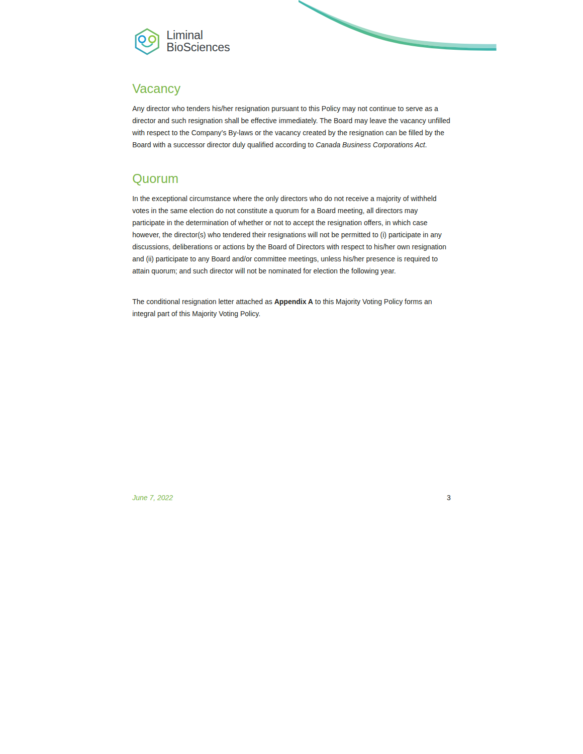Liminal
BioSciences
Vacancy
Any director who tenders his/her resignation pursuant to this Policy may not continue to serve as a director and such resignation shall be effective immediately. The Board may leave the vacancy unfilled with respect to the Company’s By-laws or the vacancy created by the resignation can be filled by the Board with a successor director duly qualified according to Canada Business Corporations Act.
Quorum
In the exceptional circumstance where the only directors who do not receive a majority of withheld votes in the same election do not constitute a quorum for a Board meeting, all directors may participate in the determination of whether or not to accept the resignation offers, in which case however, the director(s) who tendered their resignations will not be permitted to (i) participate in any discussions, deliberations or actions by the Board of Directors with respect to his/her own resignation and (ii) participate to any Board and/or committee meetings, unless his/her presence is required to attain quorum; and such director will not be nominated for election the following year.
The conditional resignation letter attached as Appendix A to this Majority Voting Policy forms an integral part of this Majority Voting Policy.
June 7, 2022
3